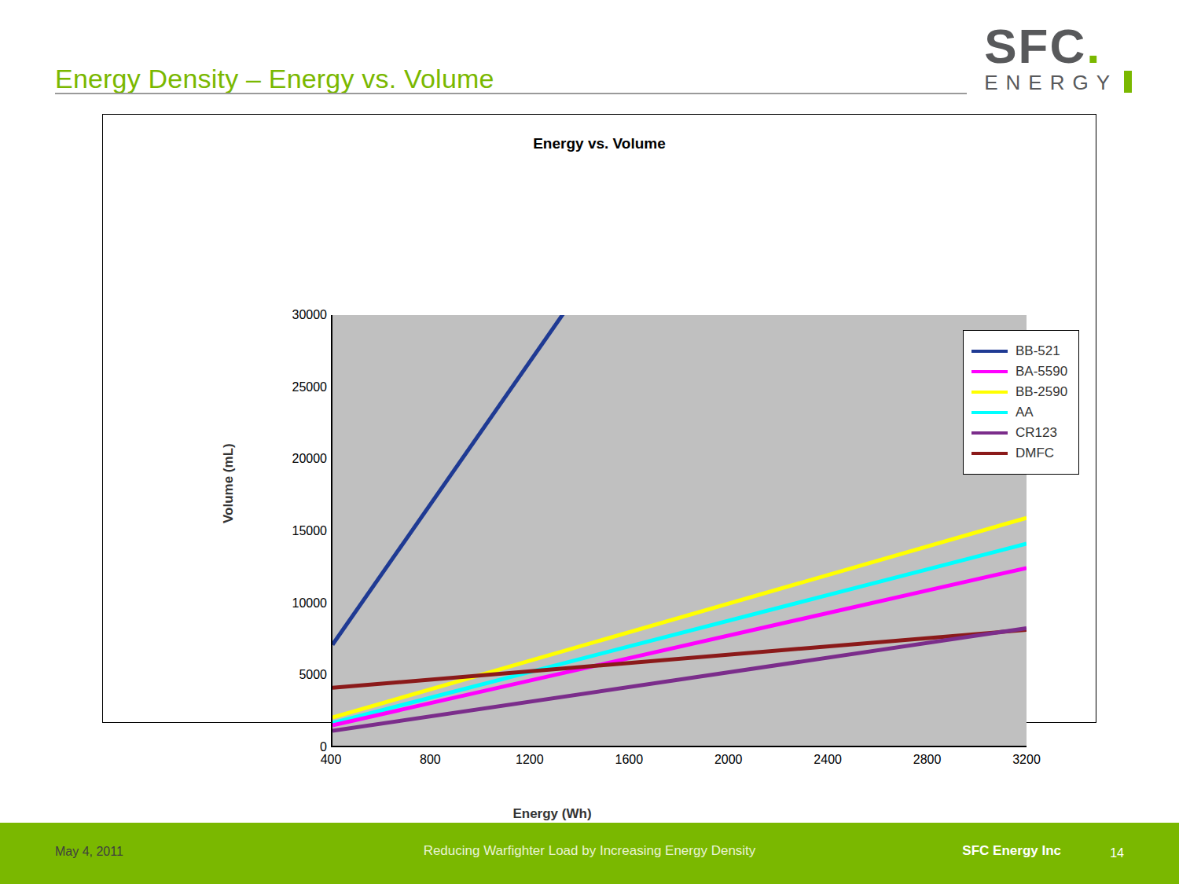Energy Density – Energy vs. Volume
SFC.
ENERGY
Energy vs. Volume
Volume (mL)
30000
25000
20000
15000
10000
5000
0
400
800
1200
1600
2000
2400
2800
3200
Energy (Wh)
BB-521
BA-5590
BB-2590
AA
CR123
DMFC
May 4, 2011
Reducing Warfighter Load by Increasing Energy Density
SFC Energy Inc
14